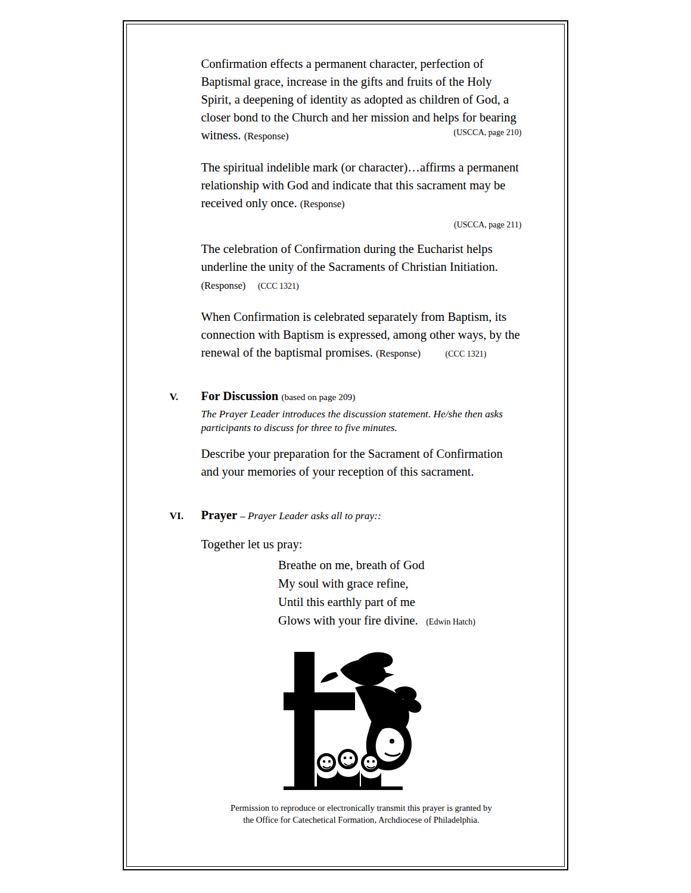Confirmation effects a permanent character, perfection of Baptismal grace, increase in the gifts and fruits of the Holy Spirit, a deepening of identity as adopted as children of God, a closer bond to the Church and her mission and helps for bearing witness. (Response) (USCCA, page 210)
The spiritual indelible mark (or character)…affirms a permanent relationship with God and indicate that this sacrament may be received only once. (Response)
(USCCA, page 211)
The celebration of Confirmation during the Eucharist helps underline the unity of the Sacraments of Christian Initiation. (Response) (CCC 1321)
When Confirmation is celebrated separately from Baptism, its connection with Baptism is expressed, among other ways, by the renewal of the baptismal promises. (Response) (CCC 1321)
V. For Discussion (based on page 209)
The Prayer Leader introduces the discussion statement. He/she then asks participants to discuss for three to five minutes.
Describe your preparation for the Sacrament of Confirmation and your memories of your reception of this sacrament.
VI. Prayer – Prayer Leader asks all to pray::
Together let us pray:
Breathe on me, breath of God
My soul with grace refine,
Until this earthly part of me
Glows with your fire divine. (Edwin Hatch)
Permission to reproduce or electronically transmit this prayer is granted by
the Office for Catechetical Formation, Archdiocese of Philadelphia.